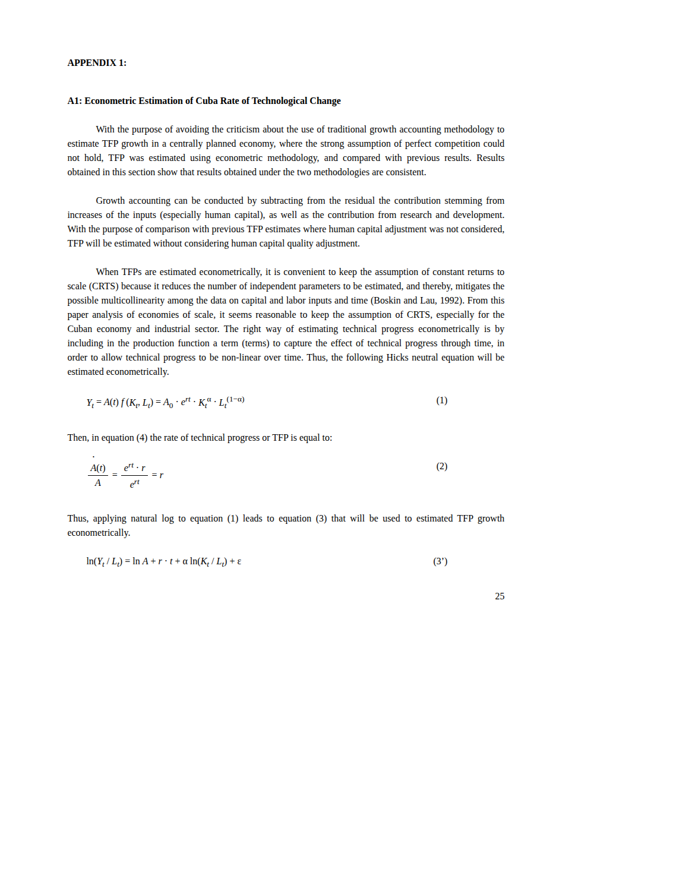APPENDIX 1:
A1: Econometric Estimation of Cuba Rate of Technological Change
With the purpose of avoiding the criticism about the use of traditional growth accounting methodology to estimate TFP growth in a centrally planned economy, where the strong assumption of perfect competition could not hold, TFP was estimated using econometric methodology, and compared with previous results. Results obtained in this section show that results obtained under the two methodologies are consistent.
Growth accounting can be conducted by subtracting from the residual the contribution stemming from increases of the inputs (especially human capital), as well as the contribution from research and development. With the purpose of comparison with previous TFP estimates where human capital adjustment was not considered, TFP will be estimated without considering human capital quality adjustment.
When TFPs are estimated econometrically, it is convenient to keep the assumption of constant returns to scale (CRTS) because it reduces the number of independent parameters to be estimated, and thereby, mitigates the possible multicollinearity among the data on capital and labor inputs and time (Boskin and Lau, 1992). From this paper analysis of economies of scale, it seems reasonable to keep the assumption of CRTS, especially for the Cuban economy and industrial sector. The right way of estimating technical progress econometrically is by including in the production function a term (terms) to capture the effect of technical progress through time, in order to allow technical progress to be non-linear over time. Thus, the following Hicks neutral equation will be estimated econometrically.
Yt = A(t) f (Kt, Lt) = A0 · ert · Ktα · Lt(1−α) (1)
Then, in equation (4) the rate of technical progress or TFP is equal to:
A(t) A = ert · r ert = r (2)
Thus, applying natural log to equation (1) leads to equation (3) that will be used to estimated TFP growth econometrically.
ln(Yt / Lt) = ln A + r · t + α ln(Kt / Lt) + ε (3’)
25